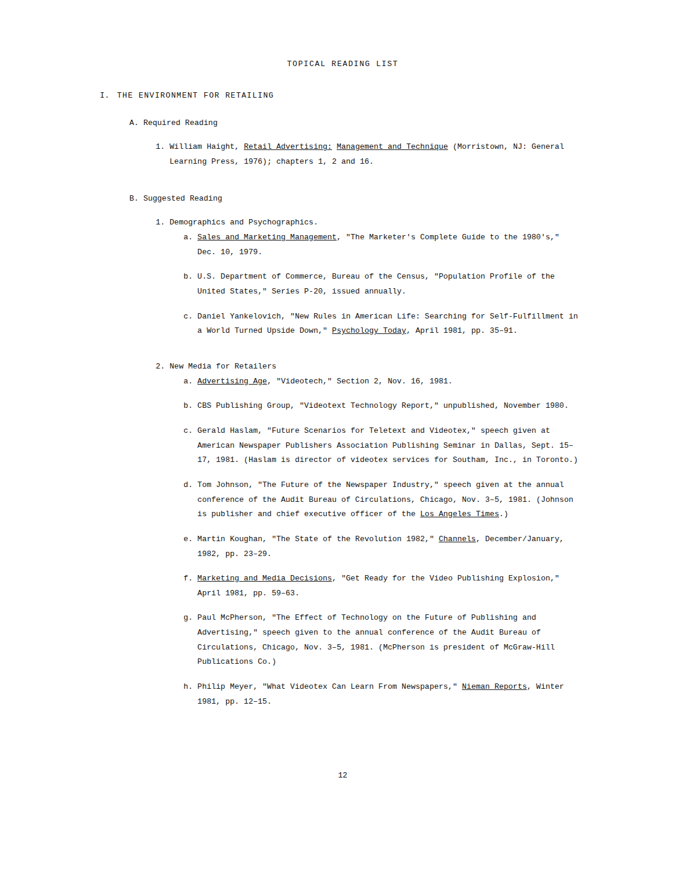TOPICAL READING LIST
I.
THE ENVIRONMENT FOR RETAILING
A.
Required Reading
1. William Haight, Retail Advertising: Management and Technique (Morristown, NJ: General Learning Press, 1976); chapters 1, 2 and 16.
B.
Suggested Reading
1. Demographics and Psychographics.
a. Sales and Marketing Management, "The Marketer's Complete Guide to the 1980's," Dec. 10, 1979.
b. U.S. Department of Commerce, Bureau of the Census, "Population Profile of the United States," Series P-20, issued annually.
c. Daniel Yankelovich, "New Rules in American Life: Searching for Self-Fulfillment in a World Turned Upside Down," Psychology Today, April 1981, pp. 35–91.
2. New Media for Retailers
a. Advertising Age, "Videotech," Section 2, Nov. 16, 1981.
b. CBS Publishing Group, "Videotext Technology Report," unpublished, November 1980.
c. Gerald Haslam, "Future Scenarios for Teletext and Videotex," speech given at American Newspaper Publishers Association Publishing Seminar in Dallas, Sept. 15–17, 1981. (Haslam is director of videotex services for Southam, Inc., in Toronto.)
d. Tom Johnson, "The Future of the Newspaper Industry," speech given at the annual conference of the Audit Bureau of Circulations, Chicago, Nov. 3–5, 1981. (Johnson is publisher and chief executive officer of the Los Angeles Times.)
e. Martin Koughan, "The State of the Revolution 1982," Channels, December/January, 1982, pp. 23–29.
f. Marketing and Media Decisions, "Get Ready for the Video Publishing Explosion," April 1981, pp. 59–63.
g. Paul McPherson, "The Effect of Technology on the Future of Publishing and Advertising," speech given to the annual conference of the Audit Bureau of Circulations, Chicago, Nov. 3–5, 1981. (McPherson is president of McGraw-Hill Publications Co.)
h. Philip Meyer, "What Videotex Can Learn From Newspapers," Nieman Reports, Winter 1981, pp. 12–15.
12